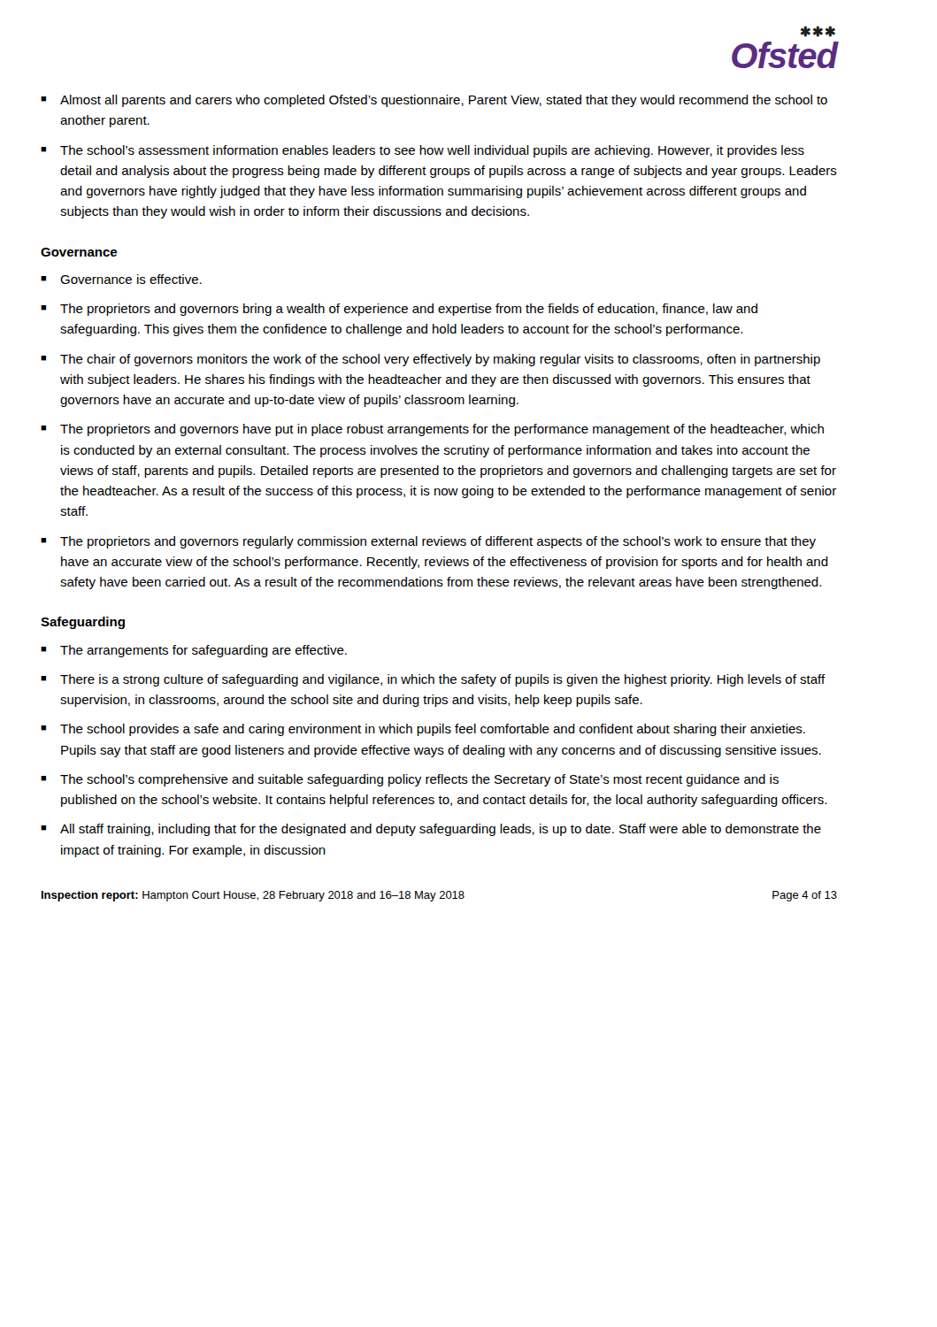✱✱✱
Ofsted
Almost all parents and carers who completed Ofsted’s questionnaire, Parent View, stated that they would recommend the school to another parent.
The school’s assessment information enables leaders to see how well individual pupils are achieving. However, it provides less detail and analysis about the progress being made by different groups of pupils across a range of subjects and year groups. Leaders and governors have rightly judged that they have less information summarising pupils’ achievement across different groups and subjects than they would wish in order to inform their discussions and decisions.
Governance
Governance is effective.
The proprietors and governors bring a wealth of experience and expertise from the fields of education, finance, law and safeguarding. This gives them the confidence to challenge and hold leaders to account for the school’s performance.
The chair of governors monitors the work of the school very effectively by making regular visits to classrooms, often in partnership with subject leaders. He shares his findings with the headteacher and they are then discussed with governors. This ensures that governors have an accurate and up-to-date view of pupils’ classroom learning.
The proprietors and governors have put in place robust arrangements for the performance management of the headteacher, which is conducted by an external consultant. The process involves the scrutiny of performance information and takes into account the views of staff, parents and pupils. Detailed reports are presented to the proprietors and governors and challenging targets are set for the headteacher. As a result of the success of this process, it is now going to be extended to the performance management of senior staff.
The proprietors and governors regularly commission external reviews of different aspects of the school’s work to ensure that they have an accurate view of the school’s performance. Recently, reviews of the effectiveness of provision for sports and for health and safety have been carried out. As a result of the recommendations from these reviews, the relevant areas have been strengthened.
Safeguarding
The arrangements for safeguarding are effective.
There is a strong culture of safeguarding and vigilance, in which the safety of pupils is given the highest priority. High levels of staff supervision, in classrooms, around the school site and during trips and visits, help keep pupils safe.
The school provides a safe and caring environment in which pupils feel comfortable and confident about sharing their anxieties. Pupils say that staff are good listeners and provide effective ways of dealing with any concerns and of discussing sensitive issues.
The school’s comprehensive and suitable safeguarding policy reflects the Secretary of State’s most recent guidance and is published on the school’s website. It contains helpful references to, and contact details for, the local authority safeguarding officers.
All staff training, including that for the designated and deputy safeguarding leads, is up to date. Staff were able to demonstrate the impact of training. For example, in discussion
Inspection report: Hampton Court House, 28 February 2018 and 16–18 May 2018
Page 4 of 13